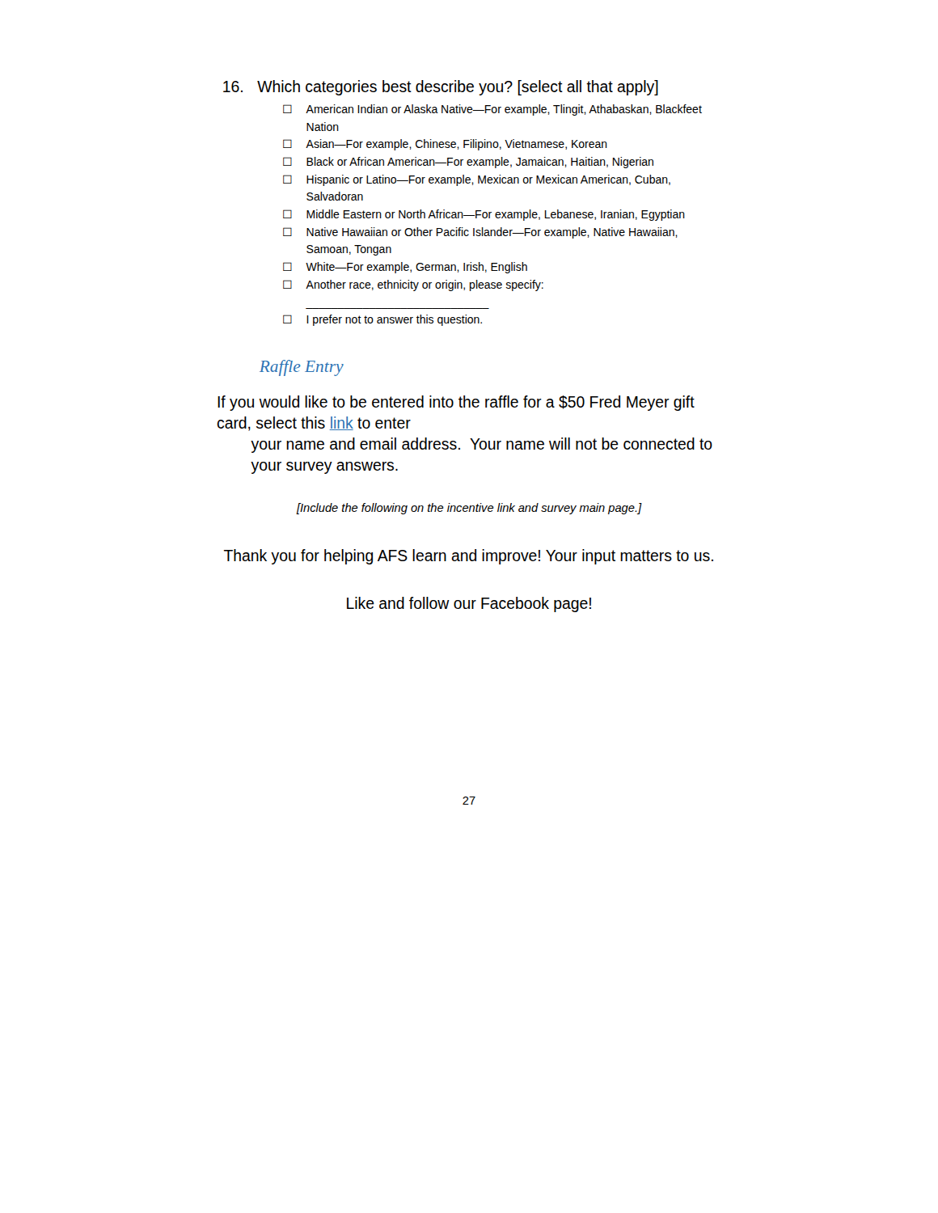16. Which categories best describe you? [select all that apply]
☐American Indian or Alaska Native—For example, Tlingit, Athabaskan, Blackfeet Nation
☐Asian—For example, Chinese, Filipino, Vietnamese, Korean
☐Black or African American—For example, Jamaican, Haitian, Nigerian
☐Hispanic or Latino—For example, Mexican or Mexican American, Cuban, Salvadoran
☐Middle Eastern or North African—For example, Lebanese, Iranian, Egyptian
☐Native Hawaiian or Other Pacific Islander—For example, Native Hawaiian, Samoan, Tongan
☐White—For example, German, Irish, English
☐Another race, ethnicity or origin, please specify: _____________________________
☐I prefer not to answer this question.
Raffle Entry
If you would like to be entered into the raffle for a $50 Fred Meyer gift card, select this link to enter your name and email address. Your name will not be connected to your survey answers.
[Include the following on the incentive link and survey main page.]
Thank you for helping AFS learn and improve! Your input matters to us.
Like and follow our Facebook page!
27